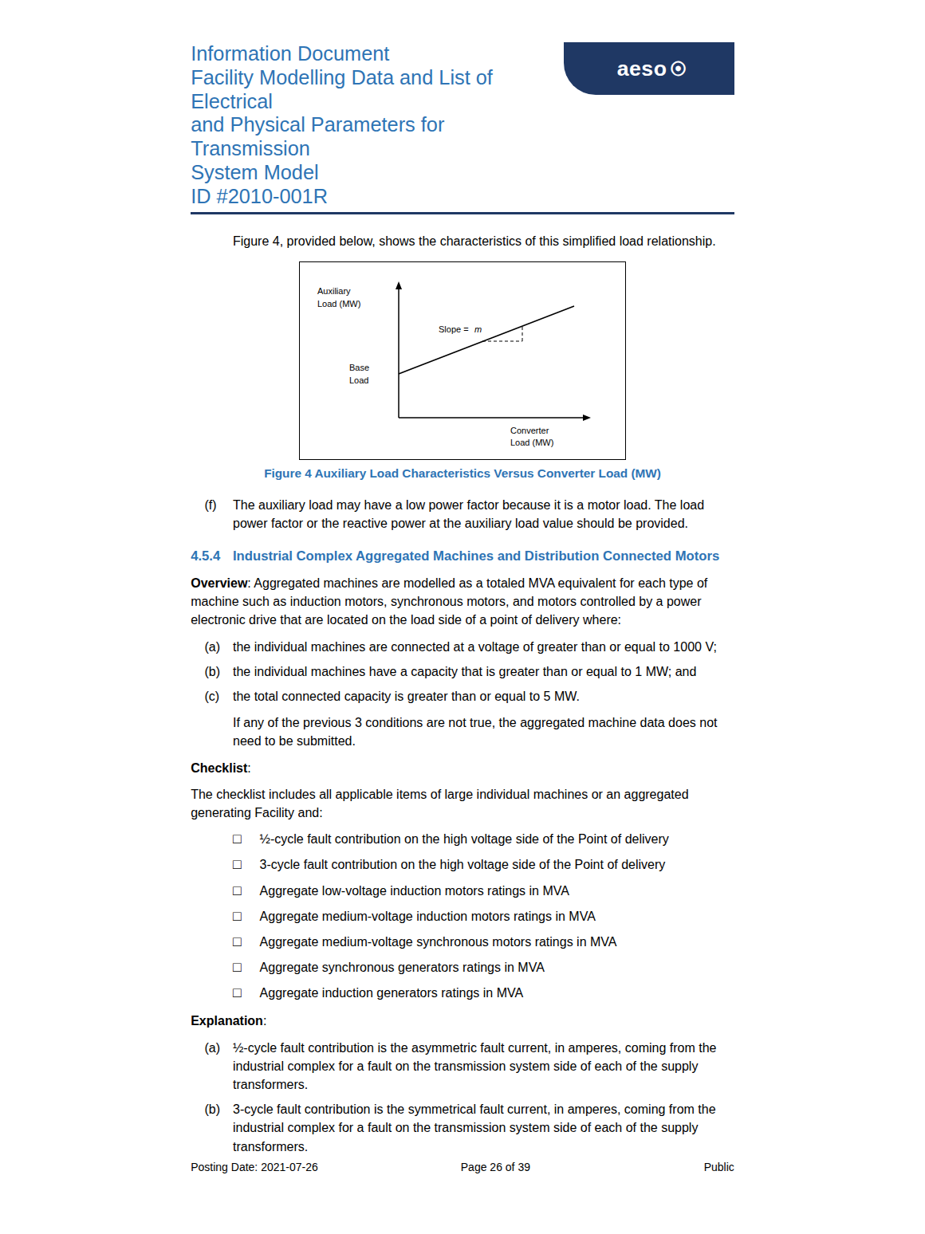Information Document
Facility Modelling Data and List of Electrical
and Physical Parameters for Transmission
System Model
ID #2010-001R
aeso⦿
Figure 4, provided below, shows the characteristics of this simplified load relationship.
Auxiliary Load (MW) Slope = m Base Load Converter Load (MW)
Figure 4 Auxiliary Load Characteristics Versus Converter Load (MW)
(f) The auxiliary load may have a low power factor because it is a motor load. The load power factor or the reactive power at the auxiliary load value should be provided.
4.5.4 Industrial Complex Aggregated Machines and Distribution Connected Motors
Overview: Aggregated machines are modelled as a totaled MVA equivalent for each type of machine such as induction motors, synchronous motors, and motors controlled by a power electronic drive that are located on the load side of a point of delivery where:
(a) the individual machines are connected at a voltage of greater than or equal to 1000 V;
(b) the individual machines have a capacity that is greater than or equal to 1 MW; and
(c) the total connected capacity is greater than or equal to 5 MW.
If any of the previous 3 conditions are not true, the aggregated machine data does not need to be submitted.
Checklist:
The checklist includes all applicable items of large individual machines or an aggregated generating Facility and:
½-cycle fault contribution on the high voltage side of the Point of delivery
3-cycle fault contribution on the high voltage side of the Point of delivery
Aggregate low-voltage induction motors ratings in MVA
Aggregate medium-voltage induction motors ratings in MVA
Aggregate medium-voltage synchronous motors ratings in MVA
Aggregate synchronous generators ratings in MVA
Aggregate induction generators ratings in MVA
Explanation:
(a) ½-cycle fault contribution is the asymmetric fault current, in amperes, coming from the industrial complex for a fault on the transmission system side of each of the supply transformers.
(b) 3-cycle fault contribution is the symmetrical fault current, in amperes, coming from the industrial complex for a fault on the transmission system side of each of the supply transformers.
Posting Date: 2021-07-26
Page 26 of 39
Public